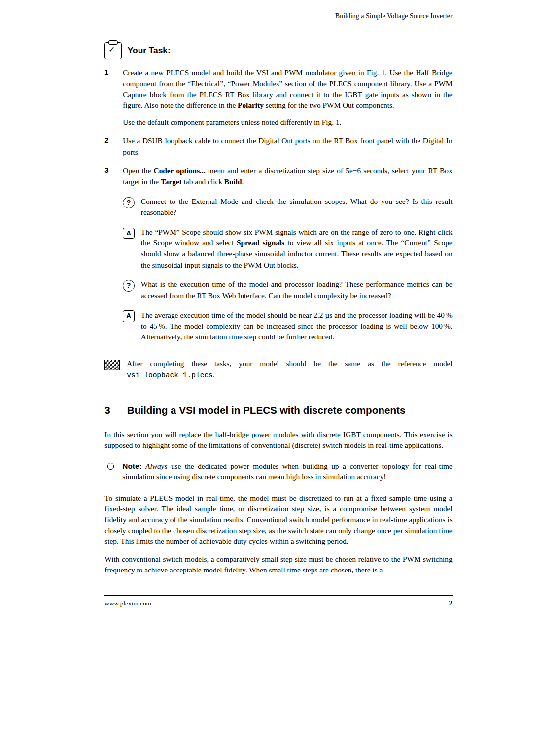Building a Simple Voltage Source Inverter
Your Task:
Create a new PLECS model and build the VSI and PWM modulator given in Fig. 1. Use the Half Bridge component from the “Electrical”, “Power Modules” section of the PLECS component library. Use a PWM Capture block from the PLECS RT Box library and connect it to the IGBT gate inputs as shown in the figure. Also note the difference in the Polarity setting for the two PWM Out components.
Use the default component parameters unless noted differently in Fig. 1.
Use a DSUB loopback cable to connect the Digital Out ports on the RT Box front panel with the Digital In ports.
Open the Coder options... menu and enter a discretization step size of 5e−6 seconds, select your RT Box target in the Target tab and click Build.
?
Connect to the External Mode and check the simulation scopes. What do you see? Is this result reasonable?
A
The “PWM” Scope should show six PWM signals which are on the range of zero to one. Right click the Scope window and select Spread signals to view all six inputs at once. The “Current” Scope should show a balanced three-phase sinusoidal inductor current. These results are expected based on the sinusoidal input signals to the PWM Out blocks.
?
What is the execution time of the model and processor loading? These performance metrics can be accessed from the RT Box Web Interface. Can the model complexity be increased?
A
The average execution time of the model should be near 2.2 µs and the processor loading will be 40 % to 45 %. The model complexity can be increased since the processor loading is well below 100 %. Alternatively, the simulation time step could be further reduced.
After completing these tasks, your model should be the same as the reference model vsi_loopback_1.plecs.
3 Building a VSI model in PLECS with discrete components
In this section you will replace the half-bridge power modules with discrete IGBT components. This exercise is supposed to highlight some of the limitations of conventional (discrete) switch models in real-time applications.
Note: Always use the dedicated power modules when building up a converter topology for real-time simulation since using discrete components can mean high loss in simulation accuracy!
To simulate a PLECS model in real-time, the model must be discretized to run at a fixed sample time using a fixed-step solver. The ideal sample time, or discretization step size, is a compromise between system model fidelity and accuracy of the simulation results. Conventional switch model performance in real-time applications is closely coupled to the chosen discretization step size, as the switch state can only change once per simulation time step. This limits the number of achievable duty cycles within a switching period.
With conventional switch models, a comparatively small step size must be chosen relative to the PWM switching frequency to achieve acceptable model fidelity. When small time steps are chosen, there is a
www.plexim.com 2